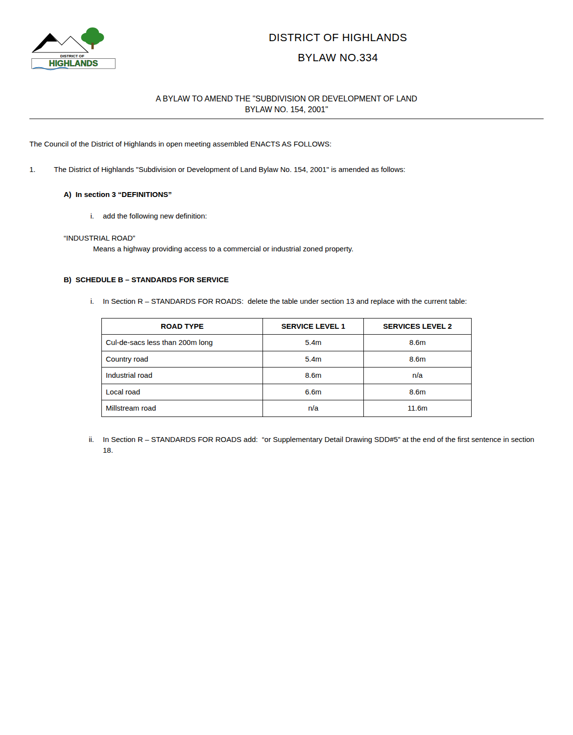DISTRICT OF HIGHLANDS
DISTRICT OF HIGHLANDS
BYLAW NO.334
A BYLAW TO AMEND THE "SUBDIVISION OR DEVELOPMENT OF LAND
BYLAW NO. 154, 2001"
The Council of the District of Highlands in open meeting assembled ENACTS AS FOLLOWS:
1.
The District of Highlands "Subdivision or Development of Land Bylaw No. 154, 2001" is amended as follows:
A) In section 3 “DEFINITIONS”
i.
add the following new definition:
“INDUSTRIAL ROAD”
Means a highway providing access to a commercial or industrial zoned property.
B) SCHEDULE B – STANDARDS FOR SERVICE
i.
In Section R – STANDARDS FOR ROADS: delete the table under section 13 and replace with the current table:
| ROAD TYPE | SERVICE LEVEL 1 | SERVICES LEVEL 2 |
| --- | --- | --- |
| Cul-de-sacs less than 200m long | 5.4m | 8.6m |
| Country road | 5.4m | 8.6m |
| Industrial road | 8.6m | n/a |
| Local road | 6.6m | 8.6m |
| Millstream road | n/a | 11.6m |
ii.
In Section R – STANDARDS FOR ROADS add: “or Supplementary Detail Drawing SDD#5” at the end of the first sentence in section 18.